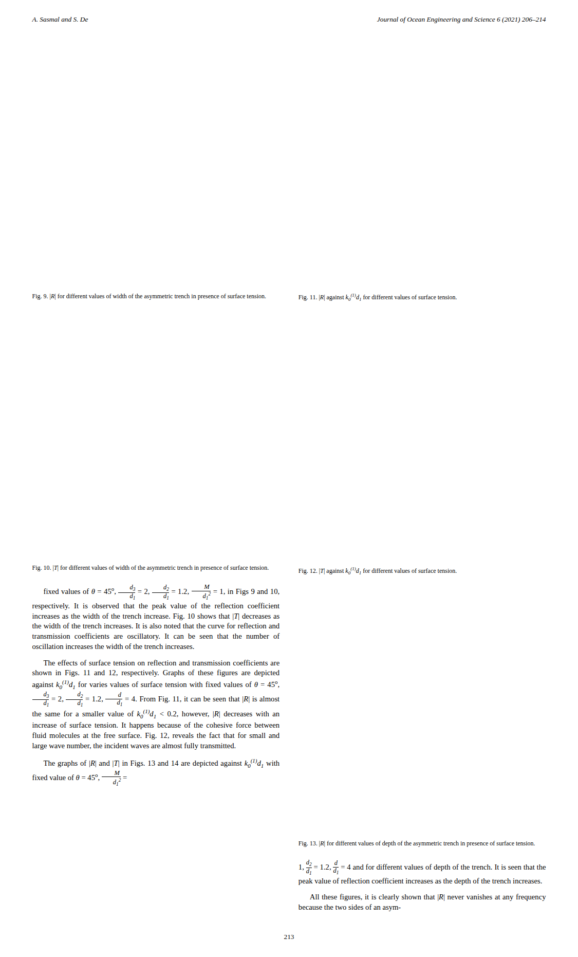A. Sasmal and S. De Journal of Ocean Engineering and Science 6 (2021) 206–214
Fig. 9. |R| for different values of width of the asymmetric trench in presence of surface tension.
Fig. 10. |T| for different values of width of the asymmetric trench in presence of surface tension.
fixed values of θ = 45o, d3 d1 = 2, d2 d1 = 1.2, Md12 = 1, in Figs 9 and 10, respectively. It is observed that the peak value of the reflection coefficient increases as the width of the trench increase. Fig. 10 shows that |T| decreases as the width of the trench increases. It is also noted that the curve for reflection and transmission coefficients are oscillatory. It can be seen that the number of oscillation increases the width of the trench increases.
The effects of surface tension on reflection and transmission coefficients are shown in Figs. 11 and 12, respectively. Graphs of these figures are depicted against k0(1)d1 for varies values of surface tension with fixed values of θ = 45o, d3 d1 = 2, d2 d1 = 1.2, dd1 = 4. From Fig. 11, it can be seen that |R| is almost the same for a smaller value of k0(1)d1 < 0.2, however, |R| decreases with an increase of surface tension. It happens because of the cohesive force between fluid molecules at the free surface. Fig. 12, reveals the fact that for small and large wave number, the incident waves are almost fully transmitted.
The graphs of |R| and |T| in Figs. 13 and 14 are depicted against k0(1)d1 with fixed value of θ = 45o, Md12 =
Fig. 11. |R| against k0(1)d1 for different values of surface tension.
Fig. 12. |T| against k0(1)d1 for different values of surface tension.
Fig. 13. |R| for different values of depth of the asymmetric trench in presence of surface tension.
1, d2 d1 = 1.2, dd1 = 4 and for different values of depth of the trench. It is seen that the peak value of reflection coefficient increases as the depth of the trench increases.
All these figures, it is clearly shown that |R| never vanishes at any frequency because the two sides of an asym-
213